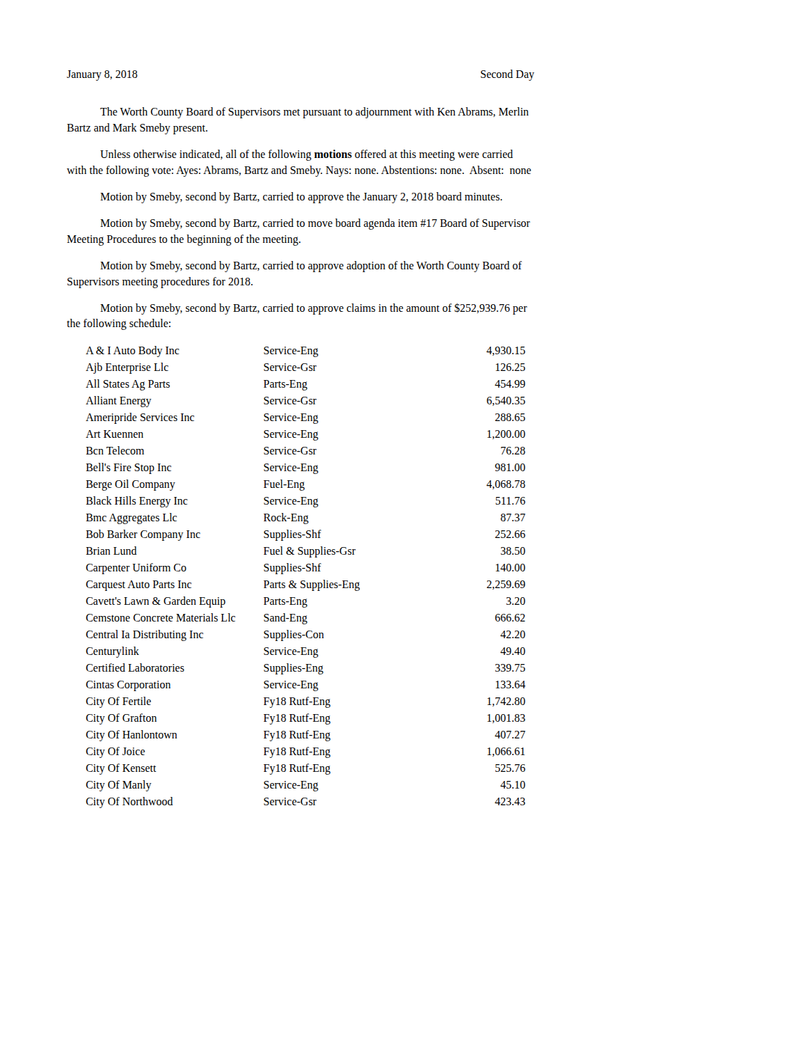January 8, 2018 Second Day
The Worth County Board of Supervisors met pursuant to adjournment with Ken Abrams, Merlin Bartz and Mark Smeby present.
Unless otherwise indicated, all of the following motions offered at this meeting were carried with the following vote: Ayes: Abrams, Bartz and Smeby. Nays: none. Abstentions: none. Absent: none
Motion by Smeby, second by Bartz, carried to approve the January 2, 2018 board minutes.
Motion by Smeby, second by Bartz, carried to move board agenda item #17 Board of Supervisor Meeting Procedures to the beginning of the meeting.
Motion by Smeby, second by Bartz, carried to approve adoption of the Worth County Board of Supervisors meeting procedures for 2018.
Motion by Smeby, second by Bartz, carried to approve claims in the amount of $252,939.76 per the following schedule:
| A & I Auto Body Inc | Service-Eng | 4,930.15 |
| Ajb Enterprise Llc | Service-Gsr | 126.25 |
| All States Ag Parts | Parts-Eng | 454.99 |
| Alliant Energy | Service-Gsr | 6,540.35 |
| Ameripride Services Inc | Service-Eng | 288.65 |
| Art Kuennen | Service-Eng | 1,200.00 |
| Bcn Telecom | Service-Gsr | 76.28 |
| Bell's Fire Stop Inc | Service-Eng | 981.00 |
| Berge Oil Company | Fuel-Eng | 4,068.78 |
| Black Hills Energy Inc | Service-Eng | 511.76 |
| Bmc Aggregates Llc | Rock-Eng | 87.37 |
| Bob Barker Company Inc | Supplies-Shf | 252.66 |
| Brian Lund | Fuel & Supplies-Gsr | 38.50 |
| Carpenter Uniform Co | Supplies-Shf | 140.00 |
| Carquest Auto Parts Inc | Parts & Supplies-Eng | 2,259.69 |
| Cavett's Lawn & Garden Equip | Parts-Eng | 3.20 |
| Cemstone Concrete Materials Llc | Sand-Eng | 666.62 |
| Central Ia Distributing Inc | Supplies-Con | 42.20 |
| Centurylink | Service-Eng | 49.40 |
| Certified Laboratories | Supplies-Eng | 339.75 |
| Cintas Corporation | Service-Eng | 133.64 |
| City Of Fertile | Fy18 Rutf-Eng | 1,742.80 |
| City Of Grafton | Fy18 Rutf-Eng | 1,001.83 |
| City Of Hanlontown | Fy18 Rutf-Eng | 407.27 |
| City Of Joice | Fy18 Rutf-Eng | 1,066.61 |
| City Of Kensett | Fy18 Rutf-Eng | 525.76 |
| City Of Manly | Service-Eng | 45.10 |
| City Of Northwood | Service-Gsr | 423.43 |